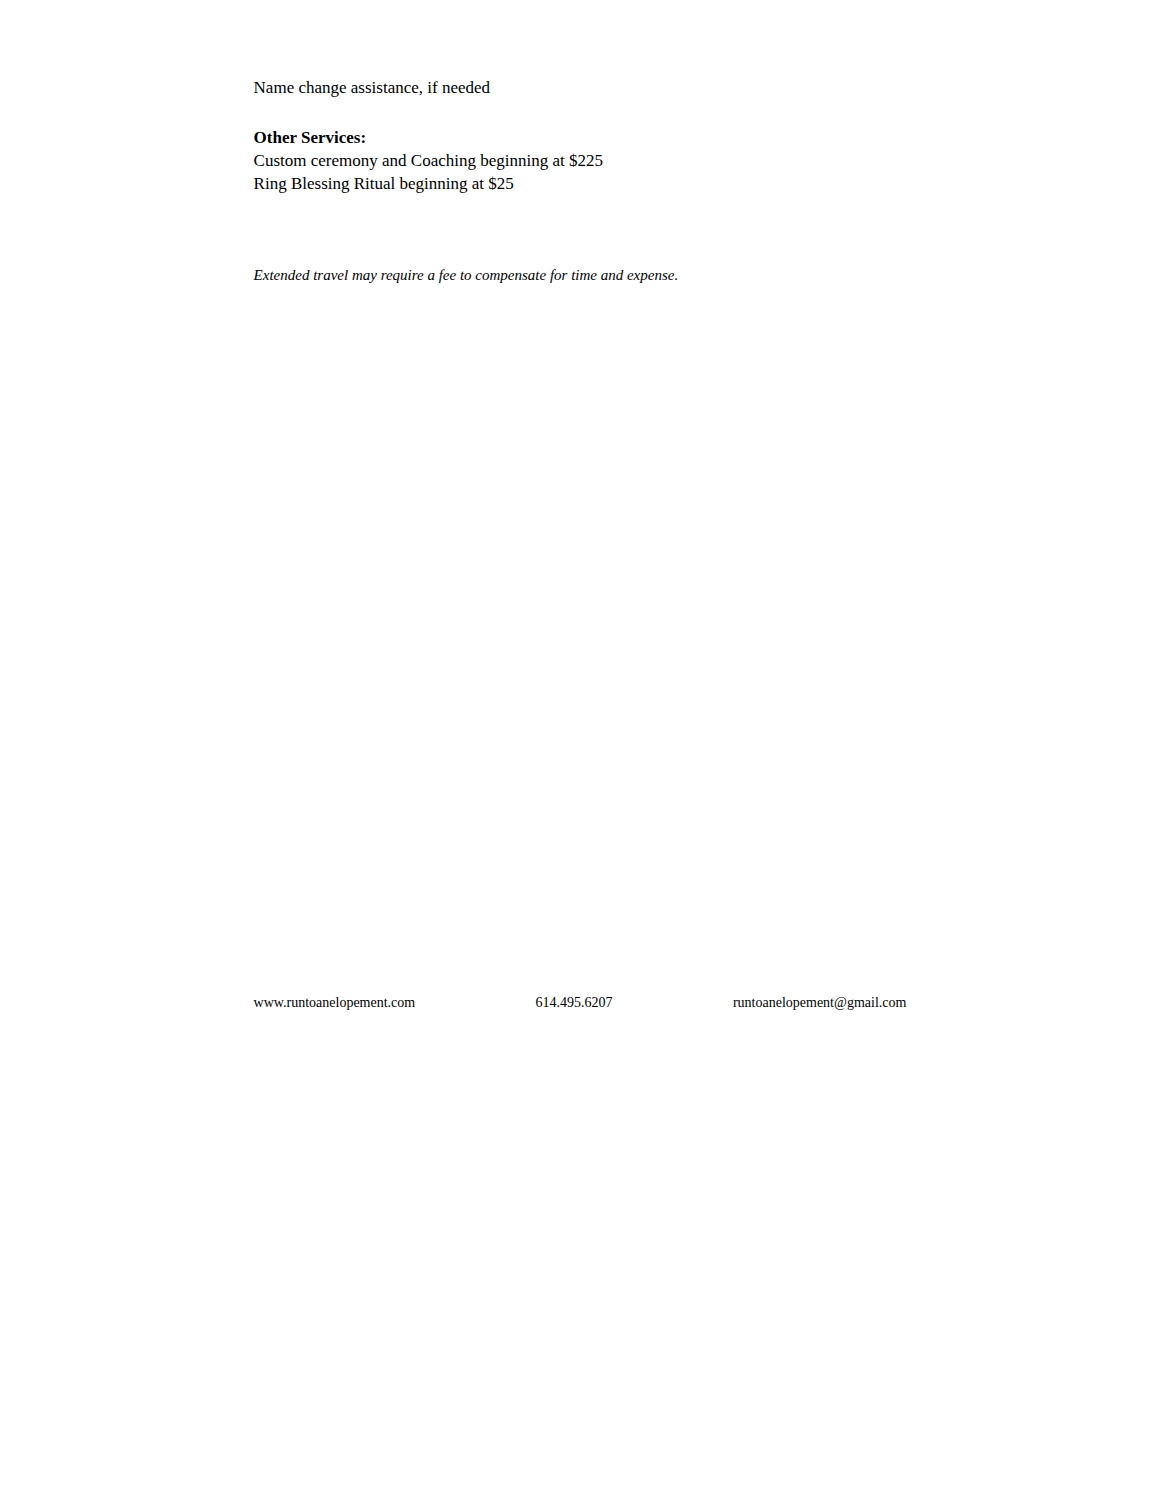Name change assistance, if needed
Other Services:
Custom ceremony and Coaching beginning at $225
Ring Blessing Ritual beginning at $25
Extended travel may require a fee to compensate for time and expense.
www.runtoanelopement.com 614.495.6207 runtoanelopement@gmail.com